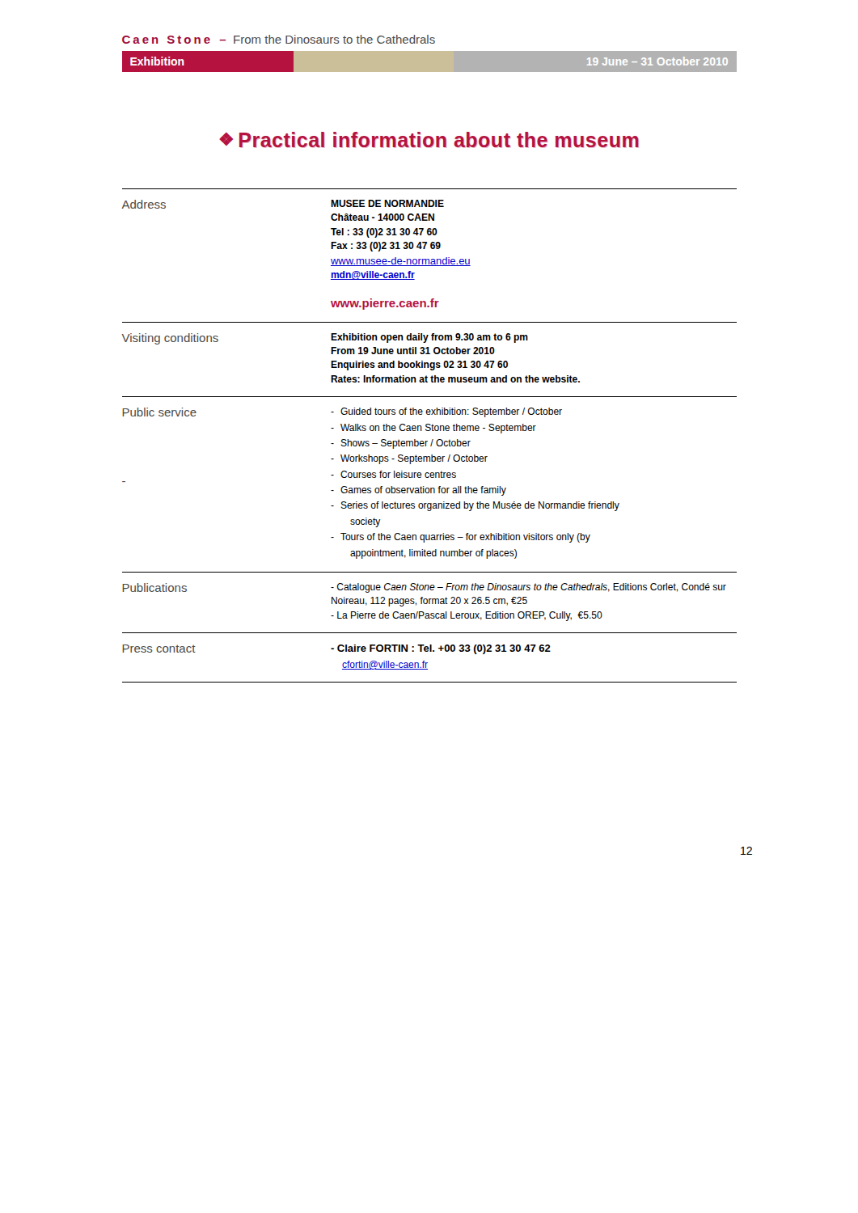Caen Stone – From the Dinosaurs to the Cathedrals
Exhibition
19 June – 31 October 2010
❖Practical information about the museum
| Address | MUSEE DE NORMANDIE Château - 14000 CAEN Tel : 33 (0)2 31 30 47 60 Fax : 33 (0)2 31 30 47 69 www.musee-de-normandie.eu mdn@ville-caen.fr www.pierre.caen.fr |
| Visiting conditions | Exhibition open daily from 9.30 am to 6 pm From 19 June until 31 October 2010 Enquiries and bookings 02 31 30 47 60 Rates: Information at the museum and on the website. |
| Public service - | Guided tours of the exhibition: September / October Walks on the Caen Stone theme - September Shows – September / October Workshops - September / October Courses for leisure centres Games of observation for all the family Series of lectures organized by the Musée de Normandie friendly society Tours of the Caen quarries – for exhibition visitors only (by appointment, limited number of places) |
| Publications | - Catalogue Caen Stone – From the Dinosaurs to the Cathedrals , Editions Corlet, Condé sur Noireau, 112 pages, format 20 x 26.5 cm, €25 - La Pierre de Caen/Pascal Leroux, Edition OREP, Cully, €5.50 |
| Press contact | - Claire FORTIN : Tel. +00 33 (0)2 31 30 47 62 cfortin@ville-caen.fr |
12